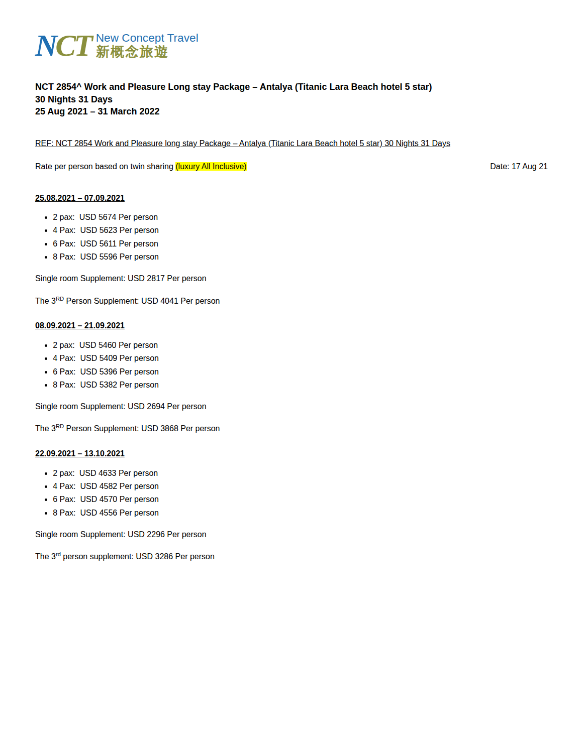NCT
New Concept Travel
新概念旅遊
NCT 2854^ Work and Pleasure Long stay Package – Antalya (Titanic Lara Beach hotel 5 star)
30 Nights 31 Days
25 Aug 2021 – 31 March 2022
REF: NCT 2854 Work and Pleasure long stay Package – Antalya (Titanic Lara Beach hotel 5 star) 30 Nights 31 Days
Rate per person based on twin sharing (luxury All Inclusive) Date: 17 Aug 21
25.08.2021 – 07.09.2021
2 pax: USD 5674 Per person
4 Pax: USD 5623 Per person
6 Pax: USD 5611 Per person
8 Pax: USD 5596 Per person
Single room Supplement: USD 2817 Per person
The 3RD Person Supplement: USD 4041 Per person
08.09.2021 – 21.09.2021
2 pax: USD 5460 Per person
4 Pax: USD 5409 Per person
6 Pax: USD 5396 Per person
8 Pax: USD 5382 Per person
Single room Supplement: USD 2694 Per person
The 3RD Person Supplement: USD 3868 Per person
22.09.2021 – 13.10.2021
2 pax: USD 4633 Per person
4 Pax: USD 4582 Per person
6 Pax: USD 4570 Per person
8 Pax: USD 4556 Per person
Single room Supplement: USD 2296 Per person
The 3rd person supplement: USD 3286 Per person